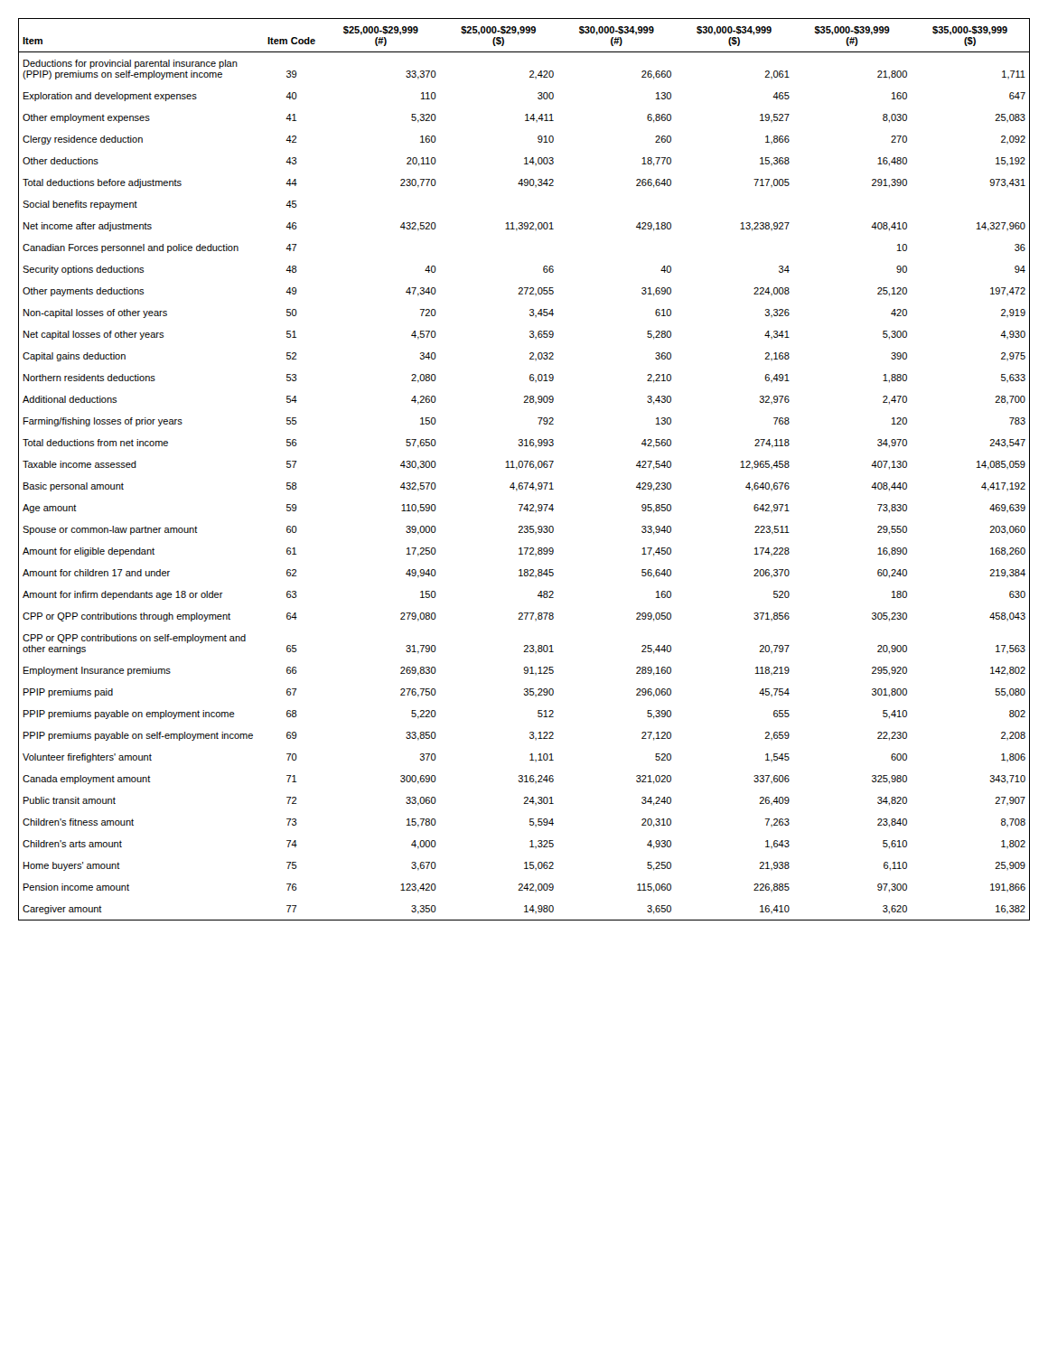| Item | Item Code | $25,000-$29,999 (#) | $25,000-$29,999 ($) | $30,000-$34,999 (#) | $30,000-$34,999 ($) | $35,000-$39,999 (#) | $35,000-$39,999 ($) |
| --- | --- | --- | --- | --- | --- | --- | --- |
| Deductions for provincial parental insurance plan (PPIP) premiums on self-employment income | 39 | 33,370 | 2,420 | 26,660 | 2,061 | 21,800 | 1,711 |
| Exploration and development expenses | 40 | 110 | 300 | 130 | 465 | 160 | 647 |
| Other employment expenses | 41 | 5,320 | 14,411 | 6,860 | 19,527 | 8,030 | 25,083 |
| Clergy residence deduction | 42 | 160 | 910 | 260 | 1,866 | 270 | 2,092 |
| Other deductions | 43 | 20,110 | 14,003 | 18,770 | 15,368 | 16,480 | 15,192 |
| Total deductions before adjustments | 44 | 230,770 | 490,342 | 266,640 | 717,005 | 291,390 | 973,431 |
| Social benefits repayment | 45 | | | | | | |
| Net income after adjustments | 46 | 432,520 | 11,392,001 | 429,180 | 13,238,927 | 408,410 | 14,327,960 |
| Canadian Forces personnel and police deduction | 47 | | | | | 10 | 36 |
| Security options deductions | 48 | 40 | 66 | 40 | 34 | 90 | 94 |
| Other payments deductions | 49 | 47,340 | 272,055 | 31,690 | 224,008 | 25,120 | 197,472 |
| Non-capital losses of other years | 50 | 720 | 3,454 | 610 | 3,326 | 420 | 2,919 |
| Net capital losses of other years | 51 | 4,570 | 3,659 | 5,280 | 4,341 | 5,300 | 4,930 |
| Capital gains deduction | 52 | 340 | 2,032 | 360 | 2,168 | 390 | 2,975 |
| Northern residents deductions | 53 | 2,080 | 6,019 | 2,210 | 6,491 | 1,880 | 5,633 |
| Additional deductions | 54 | 4,260 | 28,909 | 3,430 | 32,976 | 2,470 | 28,700 |
| Farming/fishing losses of prior years | 55 | 150 | 792 | 130 | 768 | 120 | 783 |
| Total deductions from net income | 56 | 57,650 | 316,993 | 42,560 | 274,118 | 34,970 | 243,547 |
| Taxable income assessed | 57 | 430,300 | 11,076,067 | 427,540 | 12,965,458 | 407,130 | 14,085,059 |
| Basic personal amount | 58 | 432,570 | 4,674,971 | 429,230 | 4,640,676 | 408,440 | 4,417,192 |
| Age amount | 59 | 110,590 | 742,974 | 95,850 | 642,971 | 73,830 | 469,639 |
| Spouse or common-law partner amount | 60 | 39,000 | 235,930 | 33,940 | 223,511 | 29,550 | 203,060 |
| Amount for eligible dependant | 61 | 17,250 | 172,899 | 17,450 | 174,228 | 16,890 | 168,260 |
| Amount for children 17 and under | 62 | 49,940 | 182,845 | 56,640 | 206,370 | 60,240 | 219,384 |
| Amount for infirm dependants age 18 or older | 63 | 150 | 482 | 160 | 520 | 180 | 630 |
| CPP or QPP contributions through employment | 64 | 279,080 | 277,878 | 299,050 | 371,856 | 305,230 | 458,043 |
| CPP or QPP contributions on self-employment and other earnings | 65 | 31,790 | 23,801 | 25,440 | 20,797 | 20,900 | 17,563 |
| Employment Insurance premiums | 66 | 269,830 | 91,125 | 289,160 | 118,219 | 295,920 | 142,802 |
| PPIP premiums paid | 67 | 276,750 | 35,290 | 296,060 | 45,754 | 301,800 | 55,080 |
| PPIP premiums payable on employment income | 68 | 5,220 | 512 | 5,390 | 655 | 5,410 | 802 |
| PPIP premiums payable on self-employment income | 69 | 33,850 | 3,122 | 27,120 | 2,659 | 22,230 | 2,208 |
| Volunteer firefighters' amount | 70 | 370 | 1,101 | 520 | 1,545 | 600 | 1,806 |
| Canada employment amount | 71 | 300,690 | 316,246 | 321,020 | 337,606 | 325,980 | 343,710 |
| Public transit amount | 72 | 33,060 | 24,301 | 34,240 | 26,409 | 34,820 | 27,907 |
| Children's fitness amount | 73 | 15,780 | 5,594 | 20,310 | 7,263 | 23,840 | 8,708 |
| Children's arts amount | 74 | 4,000 | 1,325 | 4,930 | 1,643 | 5,610 | 1,802 |
| Home buyers' amount | 75 | 3,670 | 15,062 | 5,250 | 21,938 | 6,110 | 25,909 |
| Pension income amount | 76 | 123,420 | 242,009 | 115,060 | 226,885 | 97,300 | 191,866 |
| Caregiver amount | 77 | 3,350 | 14,980 | 3,650 | 16,410 | 3,620 | 16,382 |